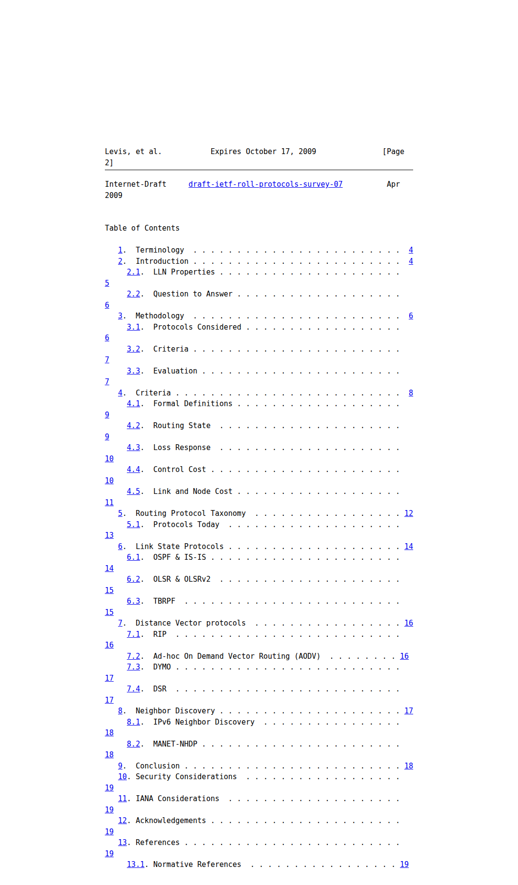Levis, et al.           Expires October 17, 2009               [Page 2]
Internet-Draft     draft-ietf-roll-protocols-survey-07          Apr 2009


Table of Contents

   1.  Terminology  . . . . . . . . . . . . . . . . . . . . . . . .  4
   2.  Introduction . . . . . . . . . . . . . . . . . . . . . . . .  4
     2.1.  LLN Properties . . . . . . . . . . . . . . . . . . . . .  5
     2.2.  Question to Answer . . . . . . . . . . . . . . . . . . .  6
   3.  Methodology  . . . . . . . . . . . . . . . . . . . . . . . .  6
     3.1.  Protocols Considered . . . . . . . . . . . . . . . . . .  6
     3.2.  Criteria . . . . . . . . . . . . . . . . . . . . . . . .  7
     3.3.  Evaluation . . . . . . . . . . . . . . . . . . . . . . .  7
   4.  Criteria . . . . . . . . . . . . . . . . . . . . . . . . . .  8
     4.1.  Formal Definitions . . . . . . . . . . . . . . . . . . .  9
     4.2.  Routing State  . . . . . . . . . . . . . . . . . . . . .  9
     4.3.  Loss Response  . . . . . . . . . . . . . . . . . . . . . 10
     4.4.  Control Cost . . . . . . . . . . . . . . . . . . . . . . 10
     4.5.  Link and Node Cost . . . . . . . . . . . . . . . . . . . 11
   5.  Routing Protocol Taxonomy  . . . . . . . . . . . . . . . . . 12
     5.1.  Protocols Today  . . . . . . . . . . . . . . . . . . . . 13
   6.  Link State Protocols . . . . . . . . . . . . . . . . . . . . 14
     6.1.  OSPF & IS-IS . . . . . . . . . . . . . . . . . . . . . . 14
     6.2.  OLSR & OLSRv2  . . . . . . . . . . . . . . . . . . . . . 15
     6.3.  TBRPF  . . . . . . . . . . . . . . . . . . . . . . . . . 15
   7.  Distance Vector protocols  . . . . . . . . . . . . . . . . . 16
     7.1.  RIP  . . . . . . . . . . . . . . . . . . . . . . . . . . 16
     7.2.  Ad-hoc On Demand Vector Routing (AODV)  . . . . . . . . 16
     7.3.  DYMO . . . . . . . . . . . . . . . . . . . . . . . . . . 17
     7.4.  DSR  . . . . . . . . . . . . . . . . . . . . . . . . . . 17
   8.  Neighbor Discovery . . . . . . . . . . . . . . . . . . . . . 17
     8.1.  IPv6 Neighbor Discovery  . . . . . . . . . . . . . . . . 18
     8.2.  MANET-NHDP . . . . . . . . . . . . . . . . . . . . . . . 18
   9.  Conclusion . . . . . . . . . . . . . . . . . . . . . . . . . 18
   10. Security Considerations  . . . . . . . . . . . . . . . . . . 19
   11. IANA Considerations  . . . . . . . . . . . . . . . . . . . . 19
   12. Acknowledgements . . . . . . . . . . . . . . . . . . . . . . 19
   13. References . . . . . . . . . . . . . . . . . . . . . . . . . 19
     13.1. Normative References  . . . . . . . . . . . . . . . . . 19